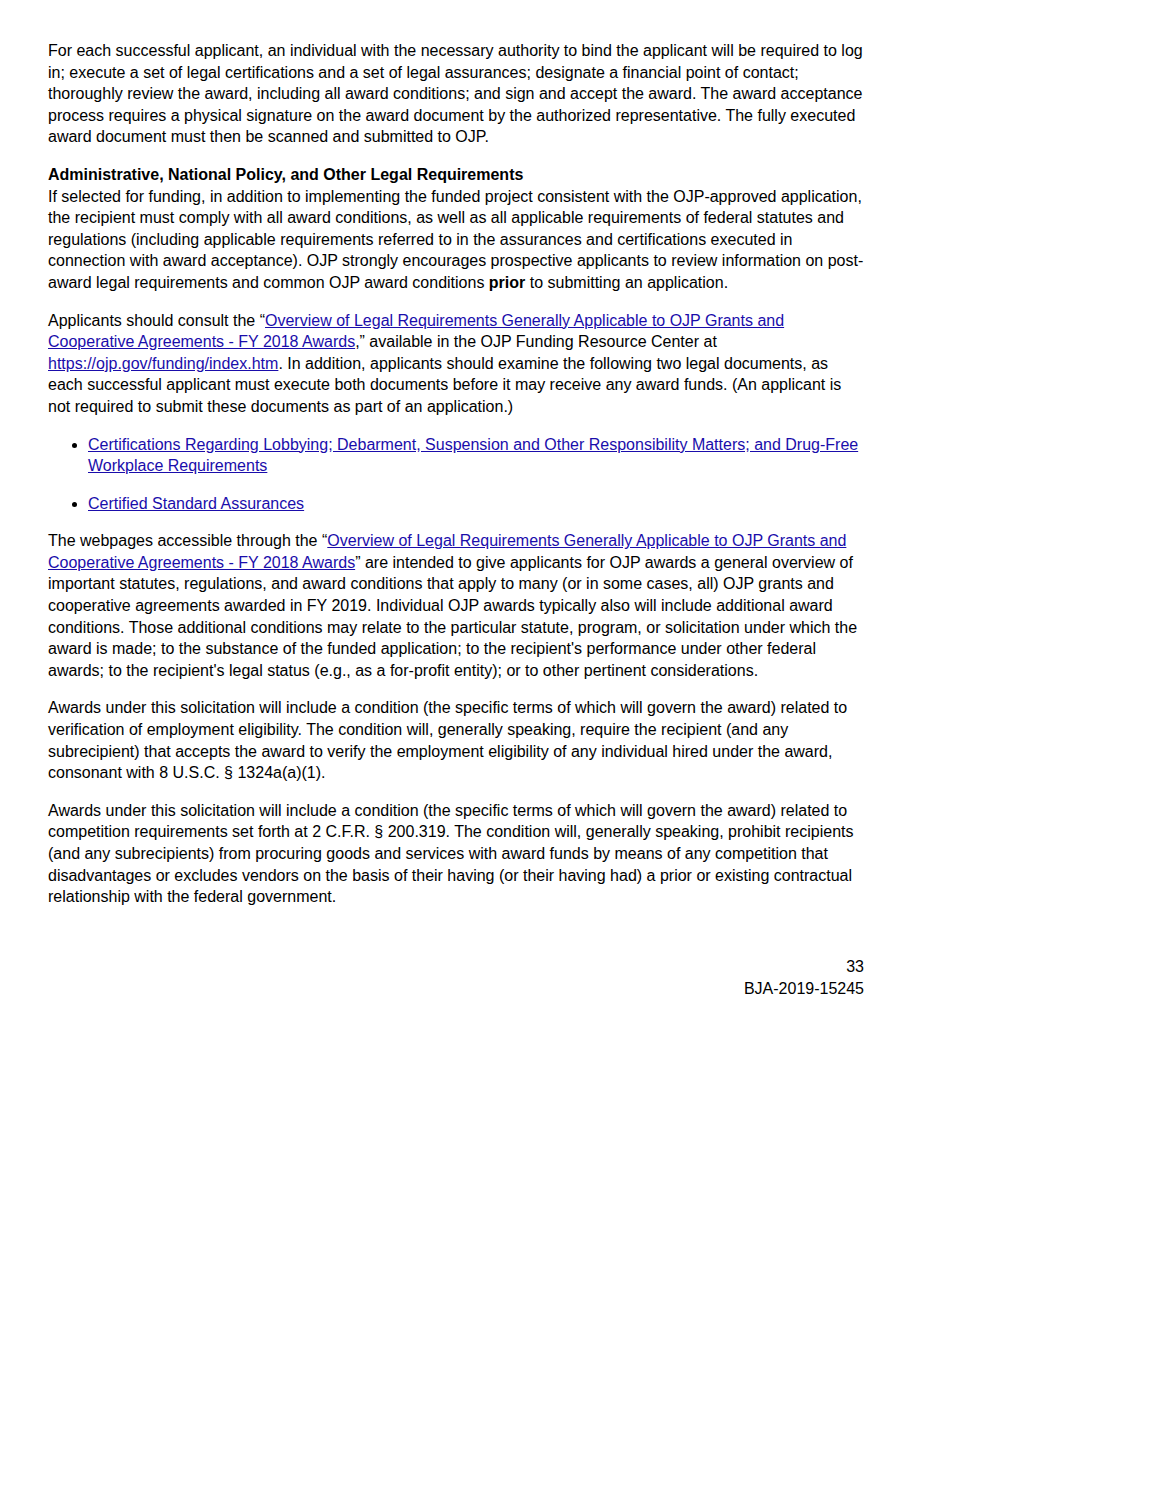For each successful applicant, an individual with the necessary authority to bind the applicant will be required to log in; execute a set of legal certifications and a set of legal assurances; designate a financial point of contact; thoroughly review the award, including all award conditions; and sign and accept the award. The award acceptance process requires a physical signature on the award document by the authorized representative. The fully executed award document must then be scanned and submitted to OJP.
Administrative, National Policy, and Other Legal Requirements
If selected for funding, in addition to implementing the funded project consistent with the OJP-approved application, the recipient must comply with all award conditions, as well as all applicable requirements of federal statutes and regulations (including applicable requirements referred to in the assurances and certifications executed in connection with award acceptance). OJP strongly encourages prospective applicants to review information on post-award legal requirements and common OJP award conditions prior to submitting an application.
Applicants should consult the “Overview of Legal Requirements Generally Applicable to OJP Grants and Cooperative Agreements - FY 2018 Awards,” available in the OJP Funding Resource Center at https://ojp.gov/funding/index.htm. In addition, applicants should examine the following two legal documents, as each successful applicant must execute both documents before it may receive any award funds. (An applicant is not required to submit these documents as part of an application.)
Certifications Regarding Lobbying; Debarment, Suspension and Other Responsibility Matters; and Drug-Free Workplace Requirements
Certified Standard Assurances
The webpages accessible through the “Overview of Legal Requirements Generally Applicable to OJP Grants and Cooperative Agreements - FY 2018 Awards” are intended to give applicants for OJP awards a general overview of important statutes, regulations, and award conditions that apply to many (or in some cases, all) OJP grants and cooperative agreements awarded in FY 2019. Individual OJP awards typically also will include additional award conditions. Those additional conditions may relate to the particular statute, program, or solicitation under which the award is made; to the substance of the funded application; to the recipient's performance under other federal awards; to the recipient's legal status (e.g., as a for-profit entity); or to other pertinent considerations.
Awards under this solicitation will include a condition (the specific terms of which will govern the award) related to verification of employment eligibility. The condition will, generally speaking, require the recipient (and any subrecipient) that accepts the award to verify the employment eligibility of any individual hired under the award, consonant with 8 U.S.C. § 1324a(a)(1).
Awards under this solicitation will include a condition (the specific terms of which will govern the award) related to competition requirements set forth at 2 C.F.R. § 200.319. The condition will, generally speaking, prohibit recipients (and any subrecipients) from procuring goods and services with award funds by means of any competition that disadvantages or excludes vendors on the basis of their having (or their having had) a prior or existing contractual relationship with the federal government.
33
BJA-2019-15245